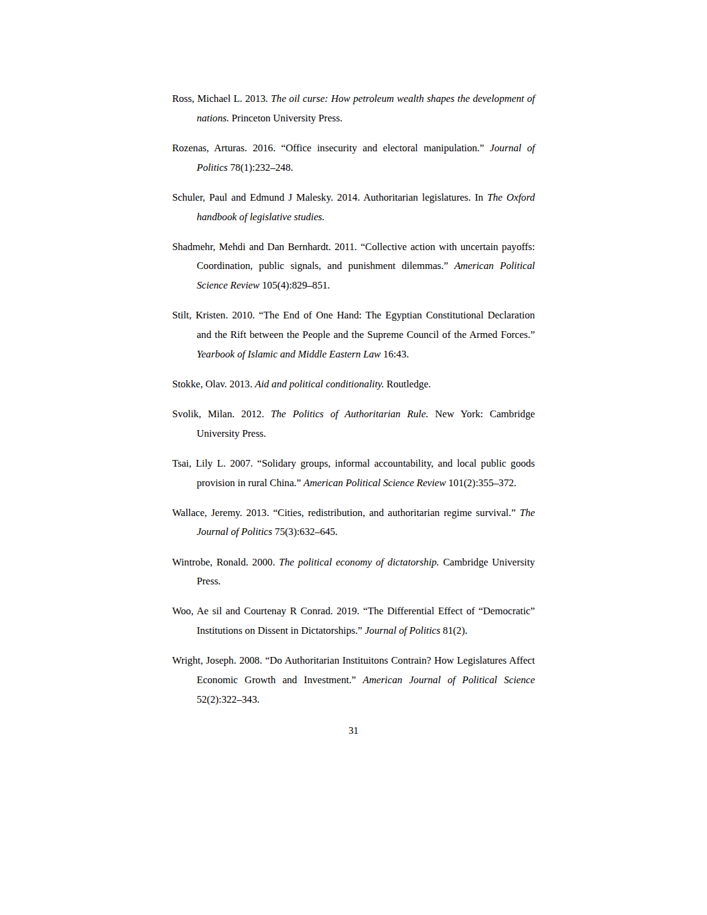Ross, Michael L. 2013. The oil curse: How petroleum wealth shapes the development of nations. Princeton University Press.
Rozenas, Arturas. 2016. “Office insecurity and electoral manipulation.” Journal of Politics 78(1):232–248.
Schuler, Paul and Edmund J Malesky. 2014. Authoritarian legislatures. In The Oxford handbook of legislative studies.
Shadmehr, Mehdi and Dan Bernhardt. 2011. “Collective action with uncertain payoffs: Coordination, public signals, and punishment dilemmas.” American Political Science Review 105(4):829–851.
Stilt, Kristen. 2010. “The End of One Hand: The Egyptian Constitutional Declaration and the Rift between the People and the Supreme Council of the Armed Forces.” Yearbook of Islamic and Middle Eastern Law 16:43.
Stokke, Olav. 2013. Aid and political conditionality. Routledge.
Svolik, Milan. 2012. The Politics of Authoritarian Rule. New York: Cambridge University Press.
Tsai, Lily L. 2007. “Solidary groups, informal accountability, and local public goods provision in rural China.” American Political Science Review 101(2):355–372.
Wallace, Jeremy. 2013. “Cities, redistribution, and authoritarian regime survival.” The Journal of Politics 75(3):632–645.
Wintrobe, Ronald. 2000. The political economy of dictatorship. Cambridge University Press.
Woo, Ae sil and Courtenay R Conrad. 2019. “The Differential Effect of “Democratic” Institutions on Dissent in Dictatorships.” Journal of Politics 81(2).
Wright, Joseph. 2008. “Do Authoritarian Instituitons Contrain? How Legislatures Affect Economic Growth and Investment.” American Journal of Political Science 52(2):322–343.
31